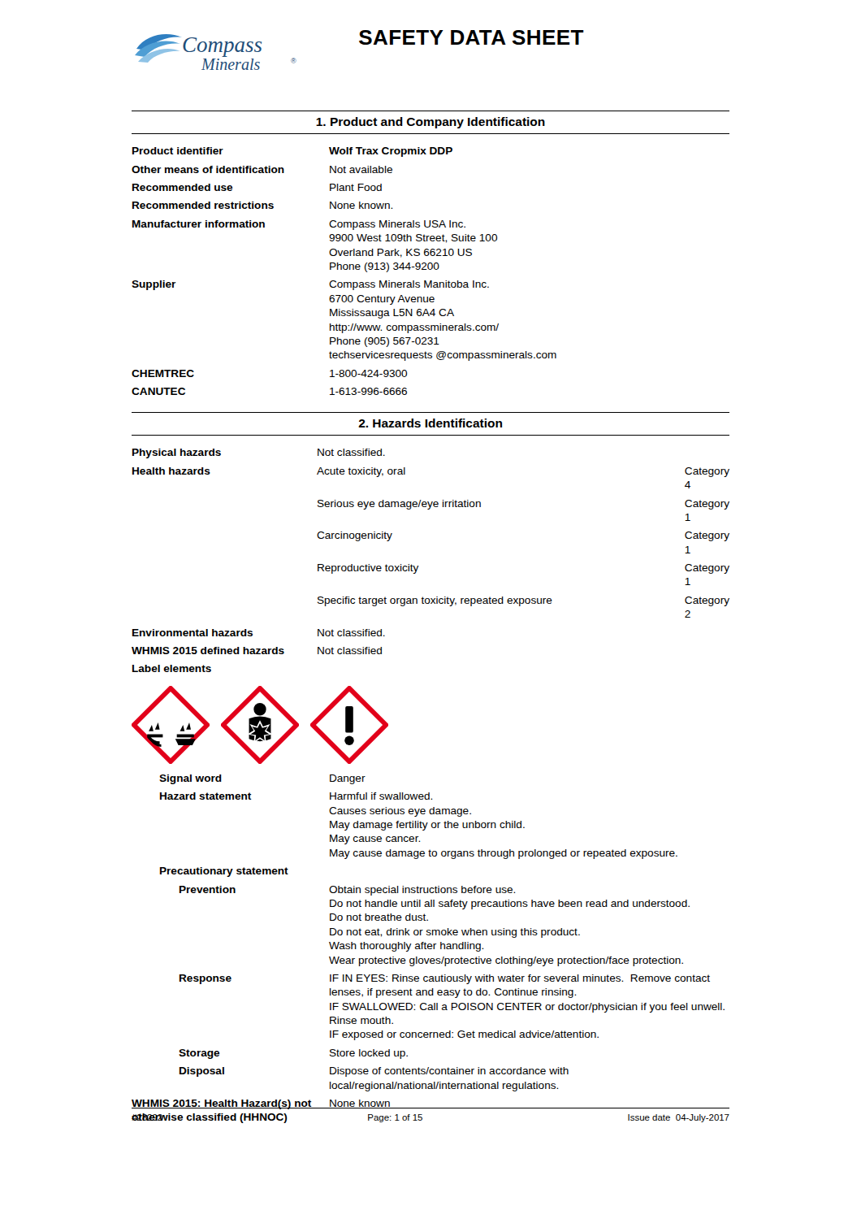Compass Minerals ®
SAFETY DATA SHEET
1. Product and Company Identification
| Product identifier | Wolf Trax Cropmix DDP |
| Other means of identification | Not available |
| Recommended use | Plant Food |
| Recommended restrictions | None known. |
| Manufacturer information | Compass Minerals USA Inc. 9900 West 109th Street, Suite 100 Overland Park, KS 66210 US Phone (913) 344-9200 |
| Supplier | Compass Minerals Manitoba Inc. 6700 Century Avenue Mississauga L5N 6A4 CA http://www. compassminerals.com/ Phone (905) 567-0231 techservicesrequests @compassminerals.com |
| CHEMTREC | 1-800-424-9300 |
| CANUTEC | 1-613-996-6666 |
2. Hazards Identification
| Physical hazards | Not classified. |
| Health hazards | Acute toxicity, oral | Category 4 |
| | Serious eye damage/eye irritation | Category 1 |
| | Carcinogenicity | Category 1 |
| | Reproductive toxicity | Category 1 |
| | Specific target organ toxicity, repeated exposure | Category 2 |
| Environmental hazards | Not classified. |
| WHMIS 2015 defined hazards | Not classified |
| Label elements | |
| Signal word | Danger |
| Hazard statement | Harmful if swallowed. Causes serious eye damage. May damage fertility or the unborn child. May cause cancer. May cause damage to organs through prolonged or repeated exposure. |
| Precautionary statement | |
| Prevention | Obtain special instructions before use. Do not handle until all safety precautions have been read and understood. Do not breathe dust. Do not eat, drink or smoke when using this product. Wash thoroughly after handling. Wear protective gloves/protective clothing/eye protection/face protection. |
| Response | IF IN EYES: Rinse cautiously with water for several minutes. Remove contact lenses, if present and easy to do. Continue rinsing. IF SWALLOWED: Call a POISON CENTER or doctor/physician if you feel unwell. Rinse mouth. IF exposed or concerned: Get medical advice/attention. |
| Storage | Store locked up. |
| Disposal | Dispose of contents/container in accordance with local/regional/national/international regulations. |
| WHMIS 2015: Health Hazard(s) not otherwise classified (HHNOC) | None known |
#28292
Page: 1 of 15
Issue date 04-July-2017